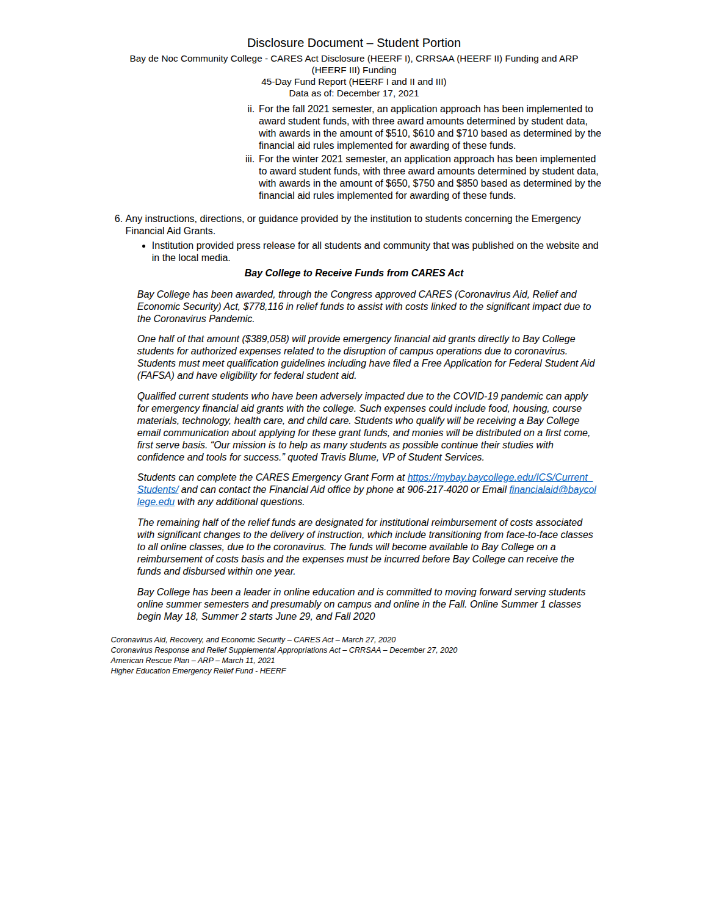Disclosure Document – Student Portion
Bay de Noc Community College - CARES Act Disclosure (HEERF I), CRRSAA (HEERF II) Funding and ARP
(HEERF III) Funding
45-Day Fund Report (HEERF I and II and III)
Data as of: December 17, 2021
For the fall 2021 semester, an application approach has been implemented to award student funds, with three award amounts determined by student data, with awards in the amount of $510, $610 and $710 based as determined by the financial aid rules implemented for awarding of these funds.
For the winter 2021 semester, an application approach has been implemented to award student funds, with three award amounts determined by student data, with awards in the amount of $650, $750 and $850 based as determined by the financial aid rules implemented for awarding of these funds.
Any instructions, directions, or guidance provided by the institution to students concerning the Emergency Financial Aid Grants.
Institution provided press release for all students and community that was published on the website and in the local media.
Bay College to Receive Funds from CARES Act
Bay College has been awarded, through the Congress approved CARES (Coronavirus Aid, Relief and Economic Security) Act, $778,116 in relief funds to assist with costs linked to the significant impact due to the Coronavirus Pandemic.
One half of that amount ($389,058) will provide emergency financial aid grants directly to Bay College students for authorized expenses related to the disruption of campus operations due to coronavirus. Students must meet qualification guidelines including have filed a Free Application for Federal Student Aid (FAFSA) and have eligibility for federal student aid.
Qualified current students who have been adversely impacted due to the COVID-19 pandemic can apply for emergency financial aid grants with the college. Such expenses could include food, housing, course materials, technology, health care, and child care. Students who qualify will be receiving a Bay College email communication about applying for these grant funds, and monies will be distributed on a first come, first serve basis. “Our mission is to help as many students as possible continue their studies with confidence and tools for success.” quoted Travis Blume, VP of Student Services.
Students can complete the CARES Emergency Grant Form at https://mybay.baycollege.edu/ICS/Current_Students/ and can contact the Financial Aid office by phone at 906-217-4020 or Email financialaid@baycollege.edu with any additional questions.
The remaining half of the relief funds are designated for institutional reimbursement of costs associated with significant changes to the delivery of instruction, which include transitioning from face-to-face classes to all online classes, due to the coronavirus. The funds will become available to Bay College on a reimbursement of costs basis and the expenses must be incurred before Bay College can receive the funds and disbursed within one year.
Bay College has been a leader in online education and is committed to moving forward serving students online summer semesters and presumably on campus and online in the Fall. Online Summer 1 classes begin May 18, Summer 2 starts June 29, and Fall 2020
Coronavirus Aid, Recovery, and Economic Security – CARES Act – March 27, 2020
Coronavirus Response and Relief Supplemental Appropriations Act – CRRSAA – December 27, 2020
American Rescue Plan – ARP – March 11, 2021
Higher Education Emergency Relief Fund - HEERF